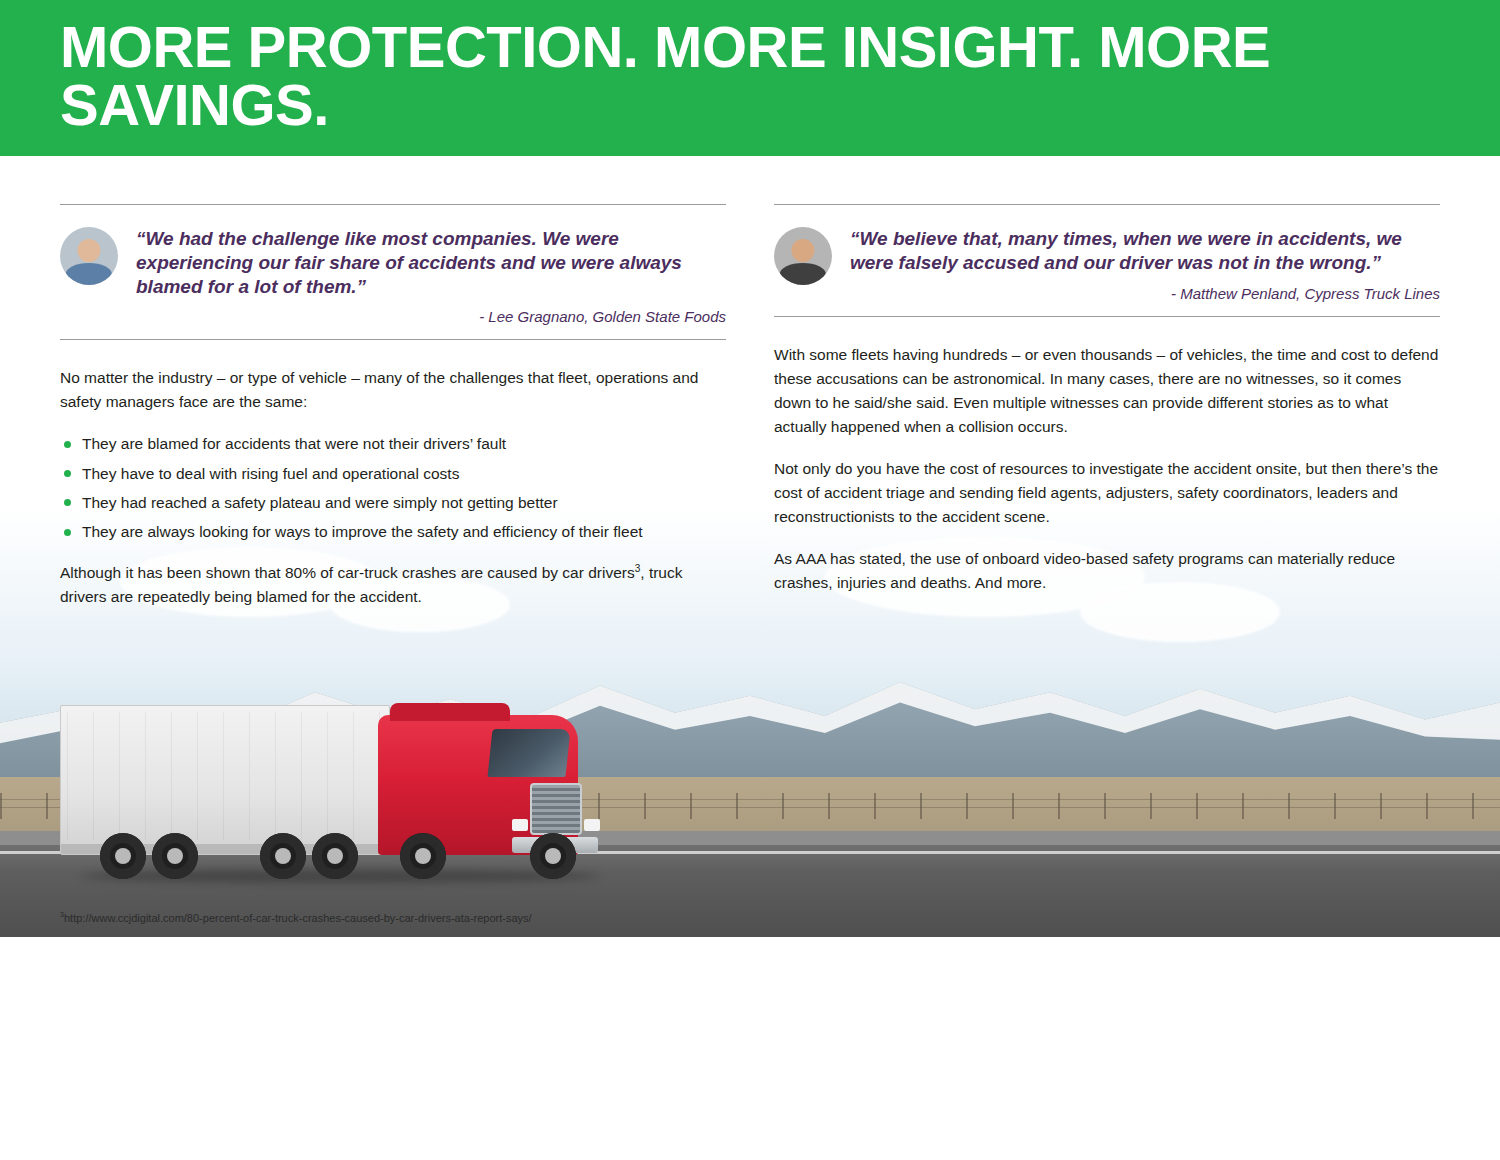More Protection. More Insight. More Savings.
“We had the challenge like most companies. We were experiencing our fair share of accidents and we were always blamed for a lot of them.”
- Lee Gragnano, Golden State Foods
No matter the industry – or type of vehicle – many of the challenges that fleet, operations and safety managers face are the same:
They are blamed for accidents that were not their drivers’ fault
They have to deal with rising fuel and operational costs
They had reached a safety plateau and were simply not getting better
They are always looking for ways to improve the safety and efficiency of their fleet
Although it has been shown that 80% of car-truck crashes are caused by car drivers3, truck drivers are repeatedly being blamed for the accident.
“We believe that, many times, when we were in accidents, we were falsely accused and our driver was not in the wrong.”
- Matthew Penland, Cypress Truck Lines
With some fleets having hundreds – or even thousands – of vehicles, the time and cost to defend these accusations can be astronomical. In many cases, there are no witnesses, so it comes down to he said/she said. Even multiple witnesses can provide different stories as to what actually happened when a collision occurs.
Not only do you have the cost of resources to investigate the accident onsite, but then there’s the cost of accident triage and sending field agents, adjusters, safety coordinators, leaders and reconstructionists to the accident scene.
As AAA has stated, the use of onboard video-based safety programs can materially reduce crashes, injuries and deaths. And more.
3http://www.ccjdigital.com/80-percent-of-car-truck-crashes-caused-by-car-drivers-ata-report-says/